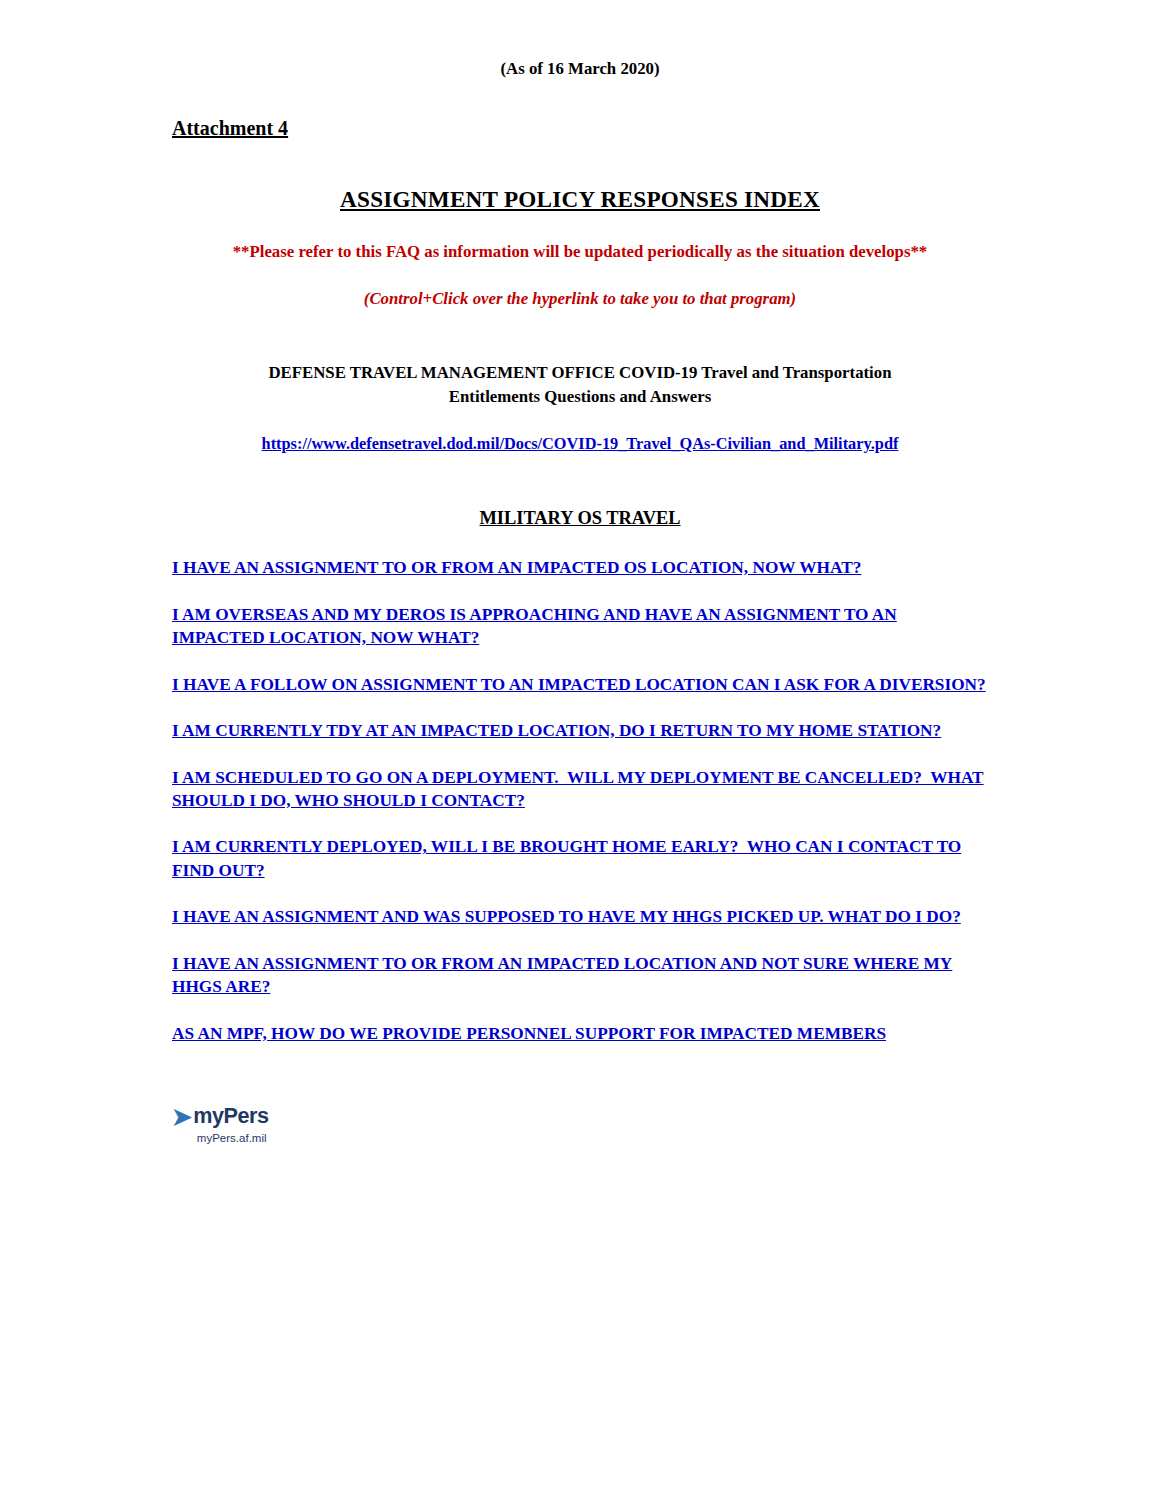(As of 16 March 2020)
Attachment 4
ASSIGNMENT POLICY RESPONSES INDEX
**Please refer to this FAQ as information will be updated periodically as the situation develops**
(Control+Click over the hyperlink to take you to that program)
DEFENSE TRAVEL MANAGEMENT OFFICE COVID-19 Travel and Transportation
Entitlements Questions and Answers
https://www.defensetravel.dod.mil/Docs/COVID-19_Travel_QAs-Civilian_and_Military.pdf
MILITARY OS TRAVEL
I HAVE AN ASSIGNMENT TO OR FROM AN IMPACTED OS LOCATION, NOW WHAT?
I AM OVERSEAS AND MY DEROS IS APPROACHING AND HAVE AN ASSIGNMENT TO AN IMPACTED LOCATION, NOW WHAT?
I HAVE A FOLLOW ON ASSIGNMENT TO AN IMPACTED LOCATION CAN I ASK FOR A DIVERSION?
I AM CURRENTLY TDY AT AN IMPACTED LOCATION, DO I RETURN TO MY HOME STATION?
I AM SCHEDULED TO GO ON A DEPLOYMENT. WILL MY DEPLOYMENT BE CANCELLED? WHAT SHOULD I DO, WHO SHOULD I CONTACT?
I AM CURRENTLY DEPLOYED, WILL I BE BROUGHT HOME EARLY? WHO CAN I CONTACT TO FIND OUT?
I HAVE AN ASSIGNMENT AND WAS SUPPOSED TO HAVE MY HHGS PICKED UP. WHAT DO I DO?
I HAVE AN ASSIGNMENT TO OR FROM AN IMPACTED LOCATION AND NOT SURE WHERE MY HHGS ARE?
AS AN MPF, HOW DO WE PROVIDE PERSONNEL SUPPORT FOR IMPACTED MEMBERS
➤myPers
myPers.af.mil